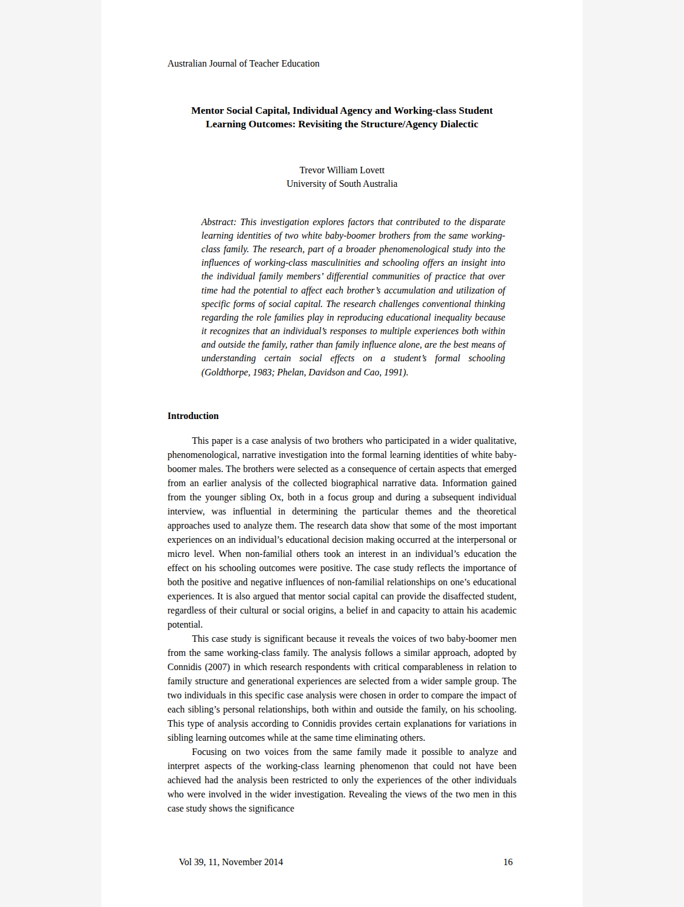Australian Journal of Teacher Education
Mentor Social Capital, Individual Agency and Working-class Student
Learning Outcomes: Revisiting the Structure/Agency Dialectic
Trevor William Lovett University of South Australia
Abstract: This investigation explores factors that contributed to the disparate learning identities of two white baby-boomer brothers from the same working-class family. The research, part of a broader phenomenological study into the influences of working-class masculinities and schooling offers an insight into the individual family members’ differential communities of practice that over time had the potential to affect each brother’s accumulation and utilization of specific forms of social capital. The research challenges conventional thinking regarding the role families play in reproducing educational inequality because it recognizes that an individual’s responses to multiple experiences both within and outside the family, rather than family influence alone, are the best means of understanding certain social effects on a student’s formal schooling (Goldthorpe, 1983; Phelan, Davidson and Cao, 1991).
Introduction
This paper is a case analysis of two brothers who participated in a wider qualitative, phenomenological, narrative investigation into the formal learning identities of white baby-boomer males. The brothers were selected as a consequence of certain aspects that emerged from an earlier analysis of the collected biographical narrative data. Information gained from the younger sibling Ox, both in a focus group and during a subsequent individual interview, was influential in determining the particular themes and the theoretical approaches used to analyze them. The research data show that some of the most important experiences on an individual’s educational decision making occurred at the interpersonal or micro level. When non-familial others took an interest in an individual’s education the effect on his schooling outcomes were positive. The case study reflects the importance of both the positive and negative influences of non-familial relationships on one’s educational experiences. It is also argued that mentor social capital can provide the disaffected student, regardless of their cultural or social origins, a belief in and capacity to attain his academic potential.
This case study is significant because it reveals the voices of two baby-boomer men from the same working-class family. The analysis follows a similar approach, adopted by Connidis (2007) in which research respondents with critical comparableness in relation to family structure and generational experiences are selected from a wider sample group. The two individuals in this specific case analysis were chosen in order to compare the impact of each sibling’s personal relationships, both within and outside the family, on his schooling. This type of analysis according to Connidis provides certain explanations for variations in sibling learning outcomes while at the same time eliminating others.
Focusing on two voices from the same family made it possible to analyze and interpret aspects of the working-class learning phenomenon that could not have been achieved had the analysis been restricted to only the experiences of the other individuals who were involved in the wider investigation. Revealing the views of the two men in this case study shows the significance
Vol 39, 11, November 2014 16